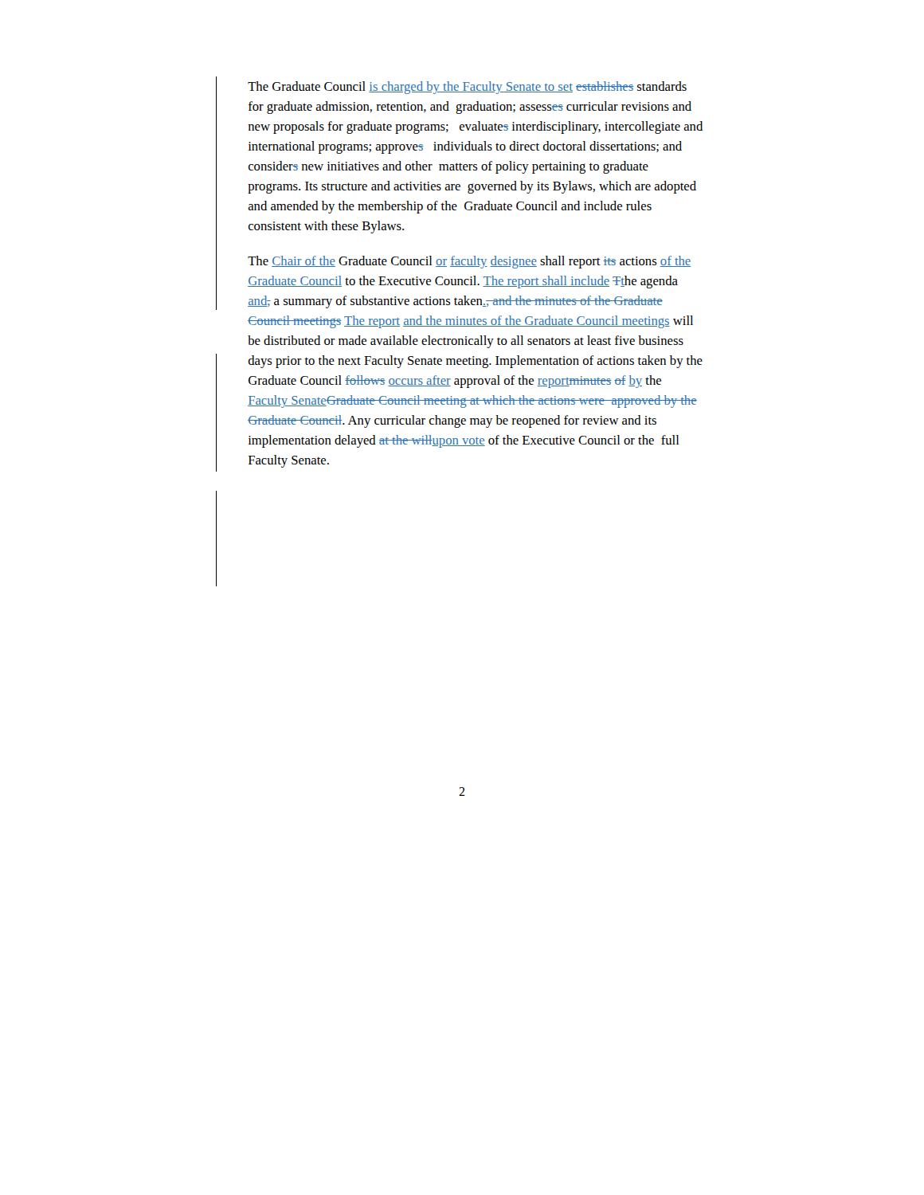The Graduate Council is charged by the Faculty Senate to set establishes standards for graduate admission, retention, and graduation; assesses curricular revisions and new proposals for graduate programs; evaluates interdisciplinary, intercollegiate and international programs; approves individuals to direct doctoral dissertations; and considers new initiatives and other matters of policy pertaining to graduate programs. Its structure and activities are governed by its Bylaws, which are adopted and amended by the membership of the Graduate Council and include rules consistent with these Bylaws.
The Chair of the Graduate Council or faculty designee shall report its actions of the Graduate Council to the Executive Council. The report shall include Tthe agenda and, a summary of substantive actions taken., and the minutes of the Graduate Council meetings The report and the minutes of the Graduate Council meetings will be distributed or made available electronically to all senators at least five business days prior to the next Faculty Senate meeting. Implementation of actions taken by the Graduate Council follows occurs after approval of the report minutes of by the Faculty Senate Graduate Council meeting at which the actions were approved by the Graduate Council. Any curricular change may be reopened for review and its implementation delayed at the will upon vote of the Executive Council or the full Faculty Senate.
2